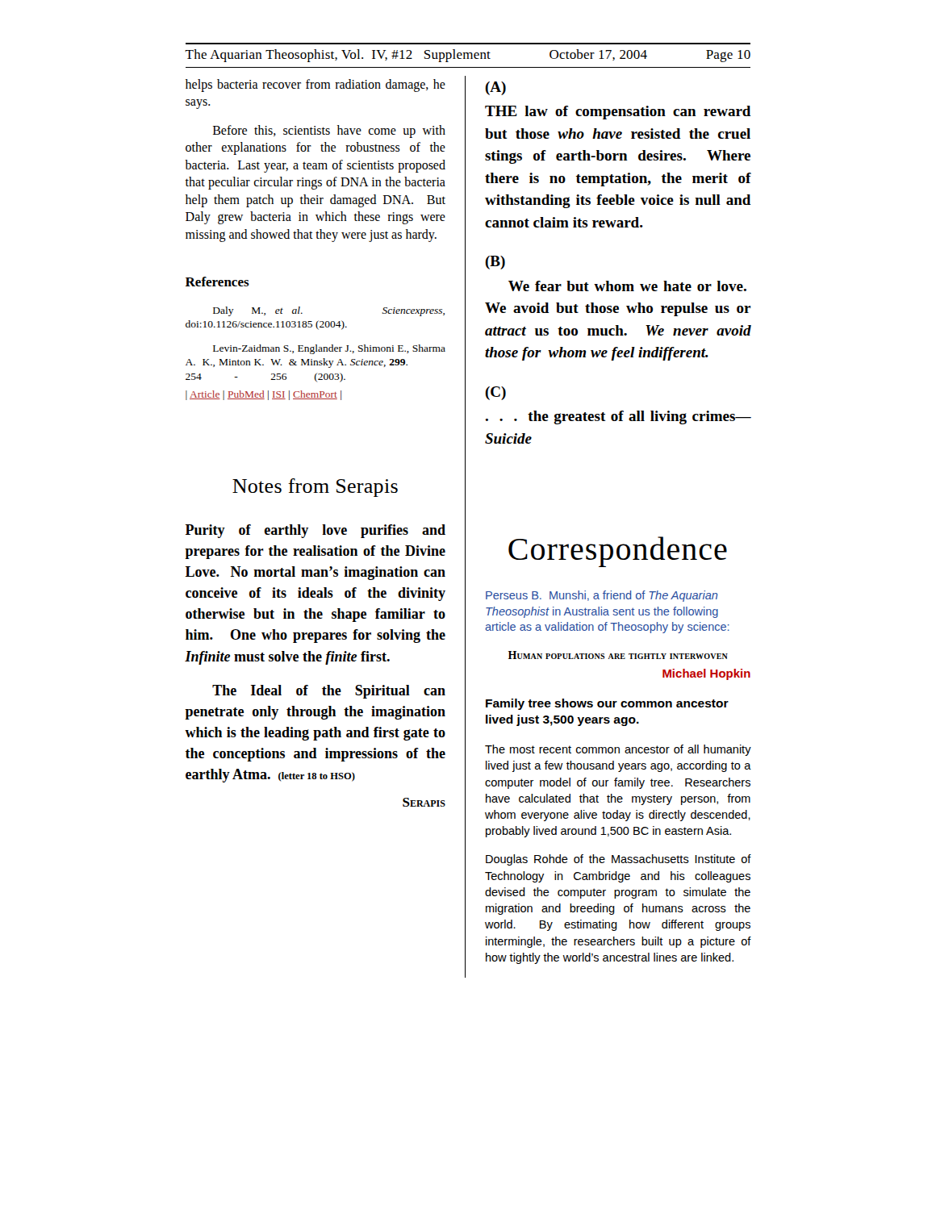The Aquarian Theosophist, Vol. IV, #12 Supplement October 17, 2004 Page 10
helps bacteria recover from radiation damage, he says.
Before this, scientists have come up with other explanations for the robustness of the bacteria. Last year, a team of scientists proposed that peculiar circular rings of DNA in the bacteria help them patch up their damaged DNA. But Daly grew bacteria in which these rings were missing and showed that they were just as hardy.
References
Daly M., et al. Sciencexpress, doi:10.1126/science.1103185 (2004).
Levin-Zaidman S., Englander J., Shimoni E., Sharma A. K., Minton K. W. & Minsky A. Science, 299. 254 - 256 (2003).
| Article | PubMed | ISI | ChemPort |
Notes from Serapis
Purity of earthly love purifies and prepares for the realisation of the Divine Love. No mortal man’s imagination can conceive of its ideals of the divinity otherwise but in the shape familiar to him. One who prepares for solving the Infinite must solve the finite first.
The Ideal of the Spiritual can penetrate only through the imagination which is the leading path and first gate to the conceptions and impressions of the earthly Atma. (letter 18 to HSO)
Serapis
(A) THE law of compensation can reward but those who have resisted the cruel stings of earth-born desires. Where there is no temptation, the merit of withstanding its feeble voice is null and cannot claim its reward.
(B) We fear but whom we hate or love. We avoid but those who repulse us or attract us too much. We never avoid those for whom we feel indifferent.
(C). . . the greatest of all living crimes—Suicide
Correspondence
Perseus B. Munshi, a friend of The Aquarian Theosophist in Australia sent us the following article as a validation of Theosophy by science:
Human populations are tightly interwoven
Michael Hopkin
Family tree shows our common ancestor lived just 3,500 years ago.
The most recent common ancestor of all humanity lived just a few thousand years ago, according to a computer model of our family tree. Researchers have calculated that the mystery person, from whom everyone alive today is directly descended, probably lived around 1,500 BC in eastern Asia.
Douglas Rohde of the Massachusetts Institute of Technology in Cambridge and his colleagues devised the computer program to simulate the migration and breeding of humans across the world. By estimating how different groups intermingle, the researchers built up a picture of how tightly the world’s ancestral lines are linked.